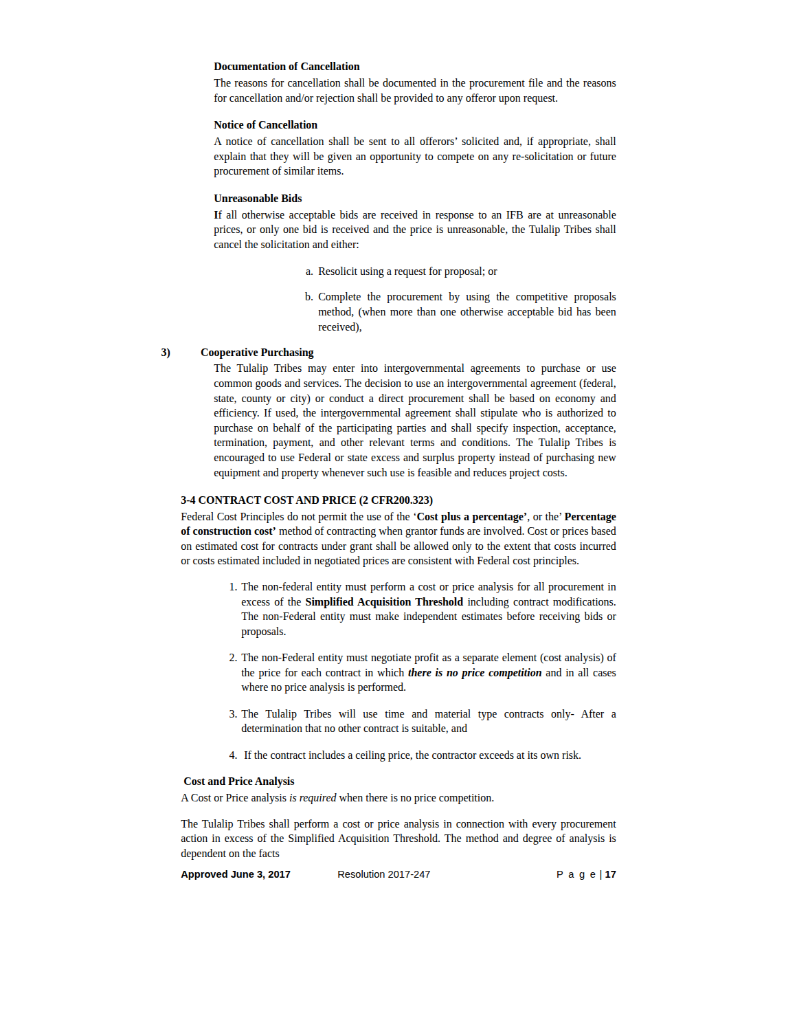Documentation of Cancellation
The reasons for cancellation shall be documented in the procurement file and the reasons for cancellation and/or rejection shall be provided to any offeror upon request.
Notice of Cancellation
A notice of cancellation shall be sent to all offerors’ solicited and, if appropriate, shall explain that they will be given an opportunity to compete on any re-solicitation or future procurement of similar items.
Unreasonable Bids
If all otherwise acceptable bids are received in response to an IFB are at unreasonable prices, or only one bid is received and the price is unreasonable, the Tulalip Tribes shall cancel the solicitation and either:
Resolicit using a request for proposal; or
Complete the procurement by using the competitive proposals method, (when more than one otherwise acceptable bid has been received),
3) Cooperative Purchasing
The Tulalip Tribes may enter into intergovernmental agreements to purchase or use common goods and services. The decision to use an intergovernmental agreement (federal, state, county or city) or conduct a direct procurement shall be based on economy and efficiency. If used, the intergovernmental agreement shall stipulate who is authorized to purchase on behalf of the participating parties and shall specify inspection, acceptance, termination, payment, and other relevant terms and conditions. The Tulalip Tribes is encouraged to use Federal or state excess and surplus property instead of purchasing new equipment and property whenever such use is feasible and reduces project costs.
3-4 CONTRACT COST AND PRICE (2 CFR200.323)
Federal Cost Principles do not permit the use of the ‘Cost plus a percentage’, or the’ Percentage of construction cost’ method of contracting when grantor funds are involved. Cost or prices based on estimated cost for contracts under grant shall be allowed only to the extent that costs incurred or costs estimated included in negotiated prices are consistent with Federal cost principles.
The non-federal entity must perform a cost or price analysis for all procurement in excess of the Simplified Acquisition Threshold including contract modifications. The non-Federal entity must make independent estimates before receiving bids or proposals.
The non-Federal entity must negotiate profit as a separate element (cost analysis) of the price for each contract in which there is no price competition and in all cases where no price analysis is performed.
The Tulalip Tribes will use time and material type contracts only- After a determination that no other contract is suitable, and
If the contract includes a ceiling price, the contractor exceeds at its own risk.
Cost and Price Analysis
A Cost or Price analysis is required when there is no price competition.
The Tulalip Tribes shall perform a cost or price analysis in connection with every procurement action in excess of the Simplified Acquisition Threshold. The method and degree of analysis is dependent on the facts
Approved June 3, 2017
Resolution 2017-247
P a g e | 17